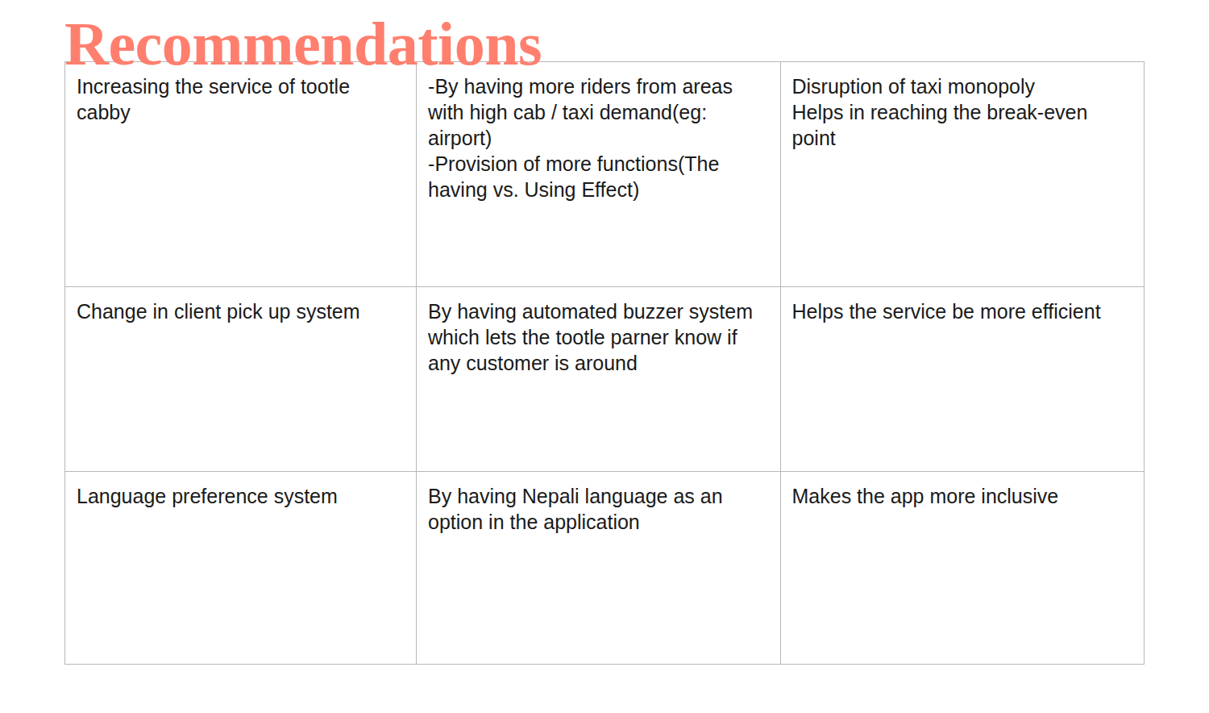Recommendations
| Increasing the service of tootle cabby | -By having more riders from areas with high cab / taxi demand(eg: airport) -Provision of more functions(The having vs. Using Effect) | Disruption of taxi monopoly Helps in reaching the break-even point |
| Change in client pick up system | By having automated buzzer system which lets the tootle parner know if any customer is around | Helps the service be more efficient |
| Language preference system | By having Nepali language as an option in the application | Makes the app more inclusive |